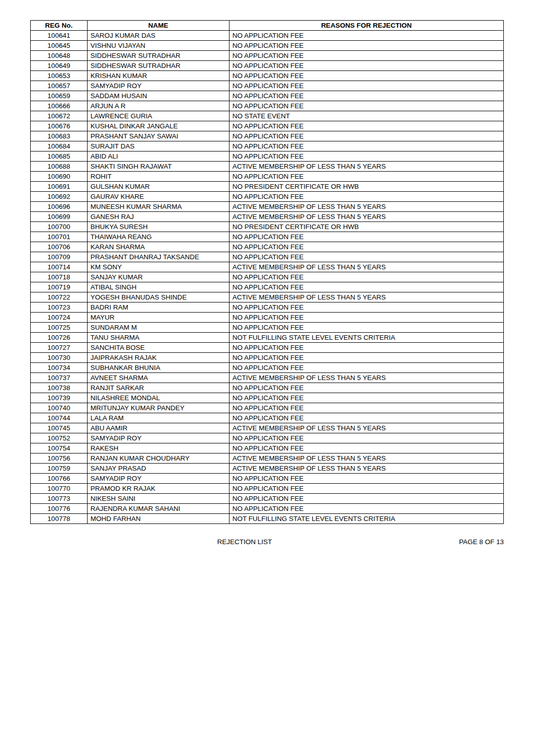| REG No. | NAME | REASONS FOR REJECTION |
| --- | --- | --- |
| 100641 | SAROJ KUMAR DAS | NO APPLICATION FEE |
| 100645 | VISHNU VIJAYAN | NO APPLICATION FEE |
| 100648 | SIDDHESWAR SUTRADHAR | NO APPLICATION FEE |
| 100649 | SIDDHESWAR SUTRADHAR | NO APPLICATION FEE |
| 100653 | KRISHAN KUMAR | NO APPLICATION FEE |
| 100657 | SAMYADIP ROY | NO APPLICATION FEE |
| 100659 | SADDAM HUSAIN | NO APPLICATION FEE |
| 100666 | ARJUN A R | NO APPLICATION FEE |
| 100672 | LAWRENCE GURIA | NO STATE EVENT |
| 100676 | KUSHAL DINKAR JANGALE | NO APPLICATION FEE |
| 100683 | PRASHANT SANJAY SAWAI | NO APPLICATION FEE |
| 100684 | SURAJIT DAS | NO APPLICATION FEE |
| 100685 | ABID ALI | NO APPLICATION FEE |
| 100688 | SHAKTI SINGH RAJAWAT | ACTIVE MEMBERSHIP OF LESS THAN 5 YEARS |
| 100690 | ROHIT | NO APPLICATION FEE |
| 100691 | GULSHAN KUMAR | NO PRESIDENT CERTIFICATE OR HWB |
| 100692 | GAURAV KHARE | NO APPLICATION FEE |
| 100696 | MUNEESH KUMAR SHARMA | ACTIVE MEMBERSHIP OF LESS THAN 5 YEARS |
| 100699 | GANESH RAJ | ACTIVE MEMBERSHIP OF LESS THAN 5 YEARS |
| 100700 | BHUKYA SURESH | NO PRESIDENT CERTIFICATE OR HWB |
| 100701 | THAIWAHA REANG | NO APPLICATION FEE |
| 100706 | KARAN SHARMA | NO APPLICATION FEE |
| 100709 | PRASHANT DHANRAJ TAKSANDE | NO APPLICATION FEE |
| 100714 | KM SONY | ACTIVE MEMBERSHIP OF LESS THAN 5 YEARS |
| 100718 | SANJAY KUMAR | NO APPLICATION FEE |
| 100719 | ATIBAL SINGH | NO APPLICATION FEE |
| 100722 | YOGESH BHANUDAS SHINDE | ACTIVE MEMBERSHIP OF LESS THAN 5 YEARS |
| 100723 | BADRI RAM | NO APPLICATION FEE |
| 100724 | MAYUR | NO APPLICATION FEE |
| 100725 | SUNDARAM M | NO APPLICATION FEE |
| 100726 | TANU SHARMA | NOT FULFILLING STATE LEVEL EVENTS CRITERIA |
| 100727 | SANCHITA BOSE | NO APPLICATION FEE |
| 100730 | JAIPRAKASH RAJAK | NO APPLICATION FEE |
| 100734 | SUBHANKAR BHUNIA | NO APPLICATION FEE |
| 100737 | AVNEET SHARMA | ACTIVE MEMBERSHIP OF LESS THAN 5 YEARS |
| 100738 | RANJIT SARKAR | NO APPLICATION FEE |
| 100739 | NILASHREE MONDAL | NO APPLICATION FEE |
| 100740 | MRITUNJAY KUMAR PANDEY | NO APPLICATION FEE |
| 100744 | LALA RAM | NO APPLICATION FEE |
| 100745 | ABU AAMIR | ACTIVE MEMBERSHIP OF LESS THAN 5 YEARS |
| 100752 | SAMYADIP ROY | NO APPLICATION FEE |
| 100754 | RAKESH | NO APPLICATION FEE |
| 100756 | RANJAN KUMAR CHOUDHARY | ACTIVE MEMBERSHIP OF LESS THAN 5 YEARS |
| 100759 | SANJAY PRASAD | ACTIVE MEMBERSHIP OF LESS THAN 5 YEARS |
| 100766 | SAMYADIP ROY | NO APPLICATION FEE |
| 100770 | PRAMOD KR RAJAK | NO APPLICATION FEE |
| 100773 | NIKESH SAINI | NO APPLICATION FEE |
| 100776 | RAJENDRA KUMAR SAHANI | NO APPLICATION FEE |
| 100778 | MOHD FARHAN | NOT FULFILLING STATE LEVEL EVENTS CRITERIA |
REJECTION LIST
PAGE 8 OF 13